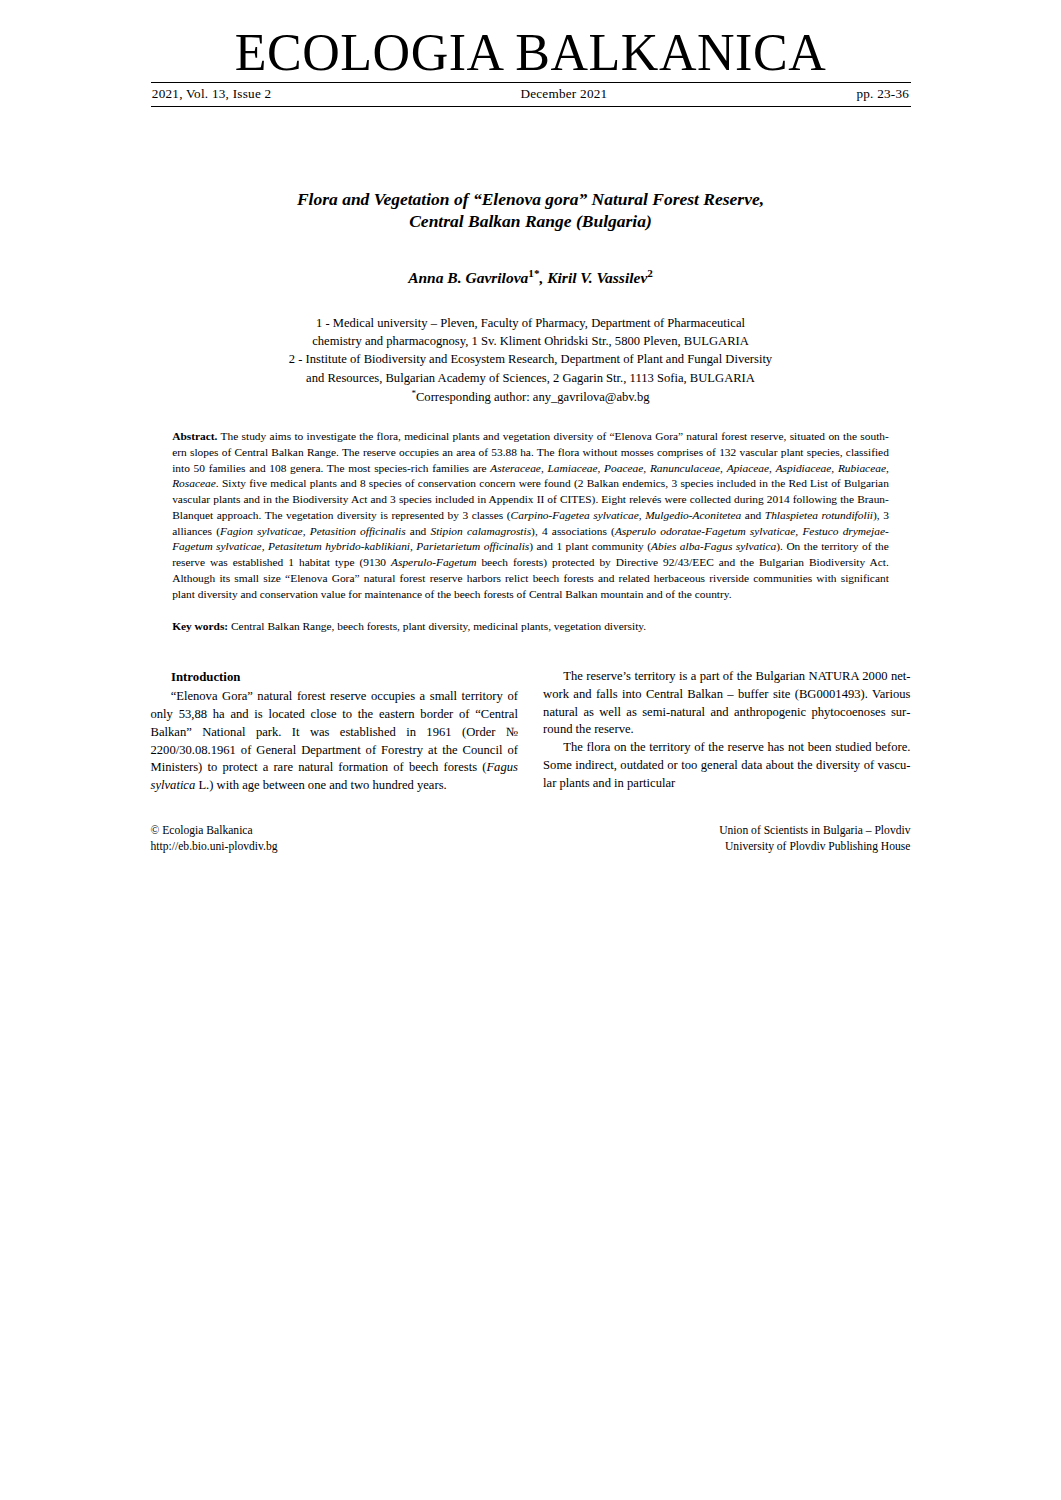ECOLOGIA BALKANICA
2021, Vol. 13, Issue 2 December 2021 pp. 23-36
Flora and Vegetation of “Elenova gora” Natural Forest Reserve,
Central Balkan Range (Bulgaria)
Anna B. Gavrilova1*, Kiril V. Vassilev2
1 - Medical university – Pleven, Faculty of Pharmacy, Department of Pharmaceutical
chemistry and pharmacognosy, 1 Sv. Kliment Ohridski Str., 5800 Pleven, BULGARIA
2 - Institute of Biodiversity and Ecosystem Research, Department of Plant and Fungal Diversity
and Resources, Bulgarian Academy of Sciences, 2 Gagarin Str., 1113 Sofia, BULGARIA
*Corresponding author: any_gavrilova@abv.bg
Abstract. The study aims to investigate the flora, medicinal plants and vegetation diversity of “Elenova Gora” natural forest reserve, situated on the southern slopes of Central Balkan Range. The reserve occupies an area of 53.88 ha. The flora without mosses comprises of 132 vascular plant species, classified into 50 families and 108 genera. The most species-rich families are Asteraceae, Lamiaceae, Poaceae, Ranunculaceae, Apiaceae, Aspidiaceae, Rubiaceae, Rosaceae. Sixty five medical plants and 8 species of conservation concern were found (2 Balkan endemics, 3 species included in the Red List of Bulgarian vascular plants and in the Biodiversity Act and 3 species included in Appendix II of CITES). Eight relevés were collected during 2014 following the Braun-Blanquet approach. The vegetation diversity is represented by 3 classes (Carpino-Fagetea sylvaticae, Mulgedio-Aconitetea and Thlaspietea rotundifolii), 3 alliances (Fagion sylvaticae, Petasition officinalis and Stipion calamagrostis), 4 associations (Asperulo odoratae-Fagetum sylvaticae, Festuco drymejae-Fagetum sylvaticae, Petasitetum hybrido-kablikiani, Parietarietum officinalis) and 1 plant community (Abies alba-Fagus sylvatica). On the territory of the reserve was established 1 habitat type (9130 Asperulo-Fagetum beech forests) protected by Directive 92/43/EEC and the Bulgarian Biodiversity Act. Although its small size “Elenova Gora” natural forest reserve harbors relict beech forests and related herbaceous riverside communities with significant plant diversity and conservation value for maintenance of the beech forests of Central Balkan mountain and of the country.
Key words: Central Balkan Range, beech forests, plant diversity, medicinal plants, vegetation diversity.
Introduction
“Elenova Gora” natural forest reserve occupies a small territory of only 53,88 ha and is located close to the eastern border of “Central Balkan” National park. It was established in 1961 (Order № 2200/30.08.1961 of General Department of Forestry at the Council of Ministers) to protect a rare natural formation of beech forests (Fagus sylvatica L.) with age between one and two hundred years.
The reserve’s territory is a part of the Bulgarian NATURA 2000 network and falls into Central Balkan – buffer site (BG0001493). Various natural as well as semi-natural and anthropogenic phytocoenoses surround the reserve.
The flora on the territory of the reserve has not been studied before. Some indirect, outdated or too general data about the diversity of vascular plants and in particular
© Ecologia Balkanica
http://eb.bio.uni-plovdiv.bg
Union of Scientists in Bulgaria – Plovdiv
University of Plovdiv Publishing House